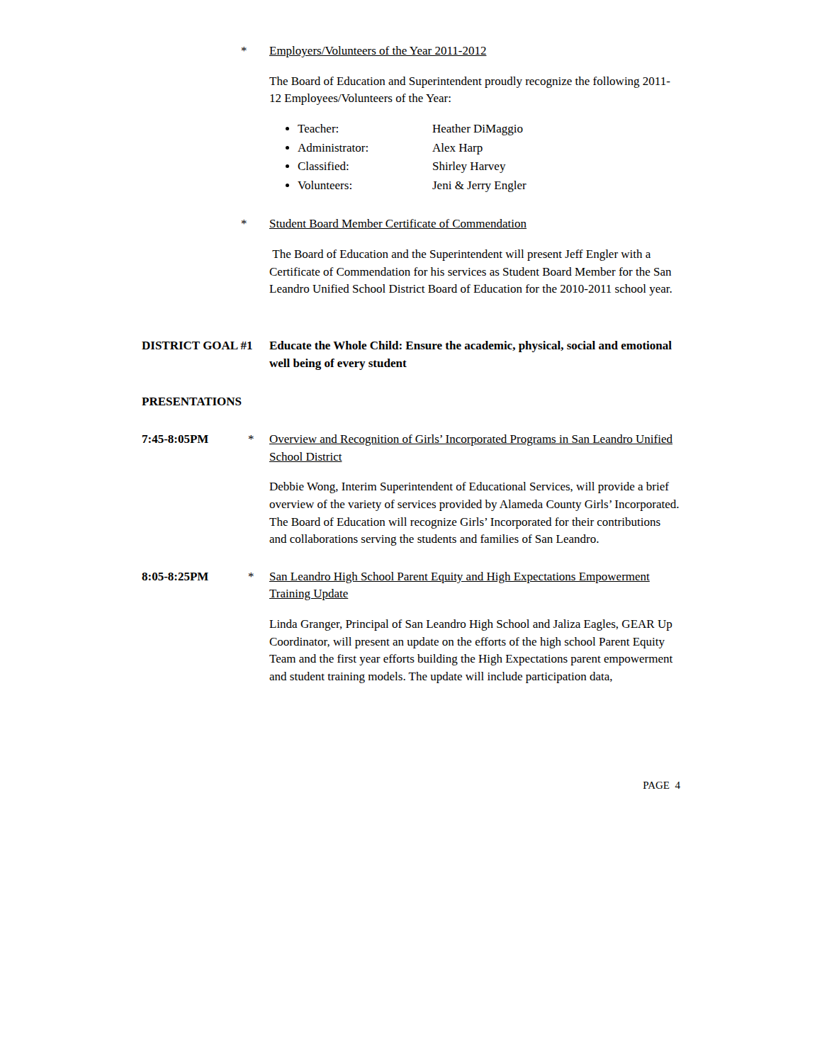*Employers/Volunteers of the Year 2011-2012
The Board of Education and Superintendent proudly recognize the following 2011-12 Employees/Volunteers of the Year:
Teacher: Heather DiMaggio
Administrator: Alex Harp
Classified: Shirley Harvey
Volunteers: Jeni & Jerry Engler
*Student Board Member Certificate of Commendation
The Board of Education and the Superintendent will present Jeff Engler with a Certificate of Commendation for his services as Student Board Member for the San Leandro Unified School District Board of Education for the 2010-2011 school year.
DISTRICT GOAL #1
Educate the Whole Child: Ensure the academic, physical, social and emotional well being of every student
PRESENTATIONS
7:45-8:05PM
*
Overview and Recognition of Girls’ Incorporated Programs in San Leandro Unified School District
Debbie Wong, Interim Superintendent of Educational Services, will provide a brief overview of the variety of services provided by Alameda County Girls’ Incorporated. The Board of Education will recognize Girls’ Incorporated for their contributions and collaborations serving the students and families of San Leandro.
8:05-8:25PM
*
San Leandro High School Parent Equity and High Expectations Empowerment Training Update
Linda Granger, Principal of San Leandro High School and Jaliza Eagles, GEAR Up Coordinator, will present an update on the efforts of the high school Parent Equity Team and the first year efforts building the High Expectations parent empowerment and student training models. The update will include participation data,
PAGE 4